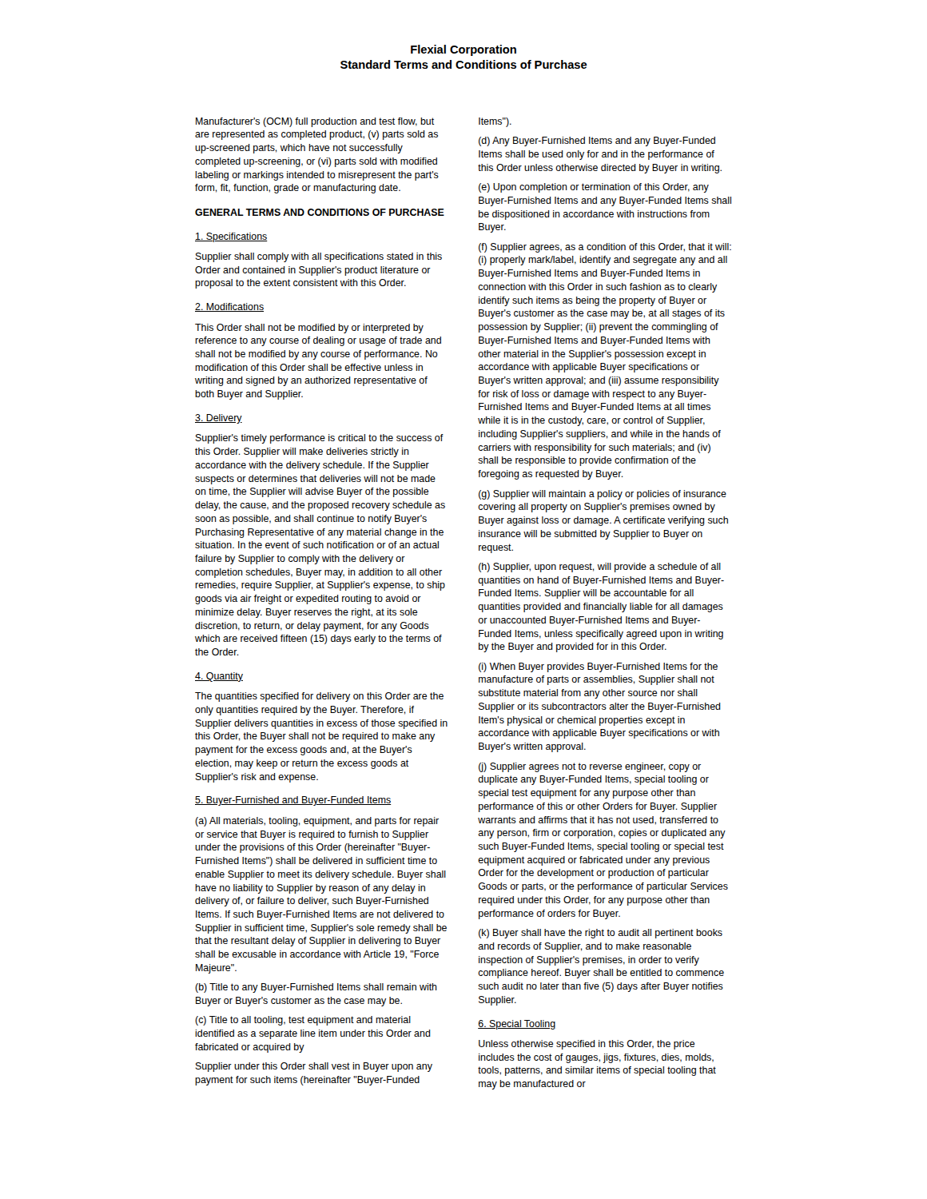Flexial Corporation
Standard Terms and Conditions of Purchase
Manufacturer's (OCM) full production and test flow, but are represented as completed product, (v) parts sold as up-screened parts, which have not successfully completed up-screening, or (vi) parts sold with modified labeling or markings intended to misrepresent the part's form, fit, function, grade or manufacturing date.
GENERAL TERMS AND CONDITIONS OF PURCHASE
1. Specifications
Supplier shall comply with all specifications stated in this Order and contained in Supplier's product literature or proposal to the extent consistent with this Order.
2. Modifications
This Order shall not be modified by or interpreted by reference to any course of dealing or usage of trade and shall not be modified by any course of performance. No modification of this Order shall be effective unless in writing and signed by an authorized representative of both Buyer and Supplier.
3. Delivery
Supplier's timely performance is critical to the success of this Order. Supplier will make deliveries strictly in accordance with the delivery schedule. If the Supplier suspects or determines that deliveries will not be made on time, the Supplier will advise Buyer of the possible delay, the cause, and the proposed recovery schedule as soon as possible, and shall continue to notify Buyer's Purchasing Representative of any material change in the situation. In the event of such notification or of an actual failure by Supplier to comply with the delivery or completion schedules, Buyer may, in addition to all other remedies, require Supplier, at Supplier's expense, to ship goods via air freight or expedited routing to avoid or minimize delay. Buyer reserves the right, at its sole discretion, to return, or delay payment, for any Goods which are received fifteen (15) days early to the terms of the Order.
4. Quantity
The quantities specified for delivery on this Order are the only quantities required by the Buyer. Therefore, if Supplier delivers quantities in excess of those specified in this Order, the Buyer shall not be required to make any payment for the excess goods and, at the Buyer's election, may keep or return the excess goods at Supplier's risk and expense.
5. Buyer-Furnished and Buyer-Funded Items
(a) All materials, tooling, equipment, and parts for repair or service that Buyer is required to furnish to Supplier under the provisions of this Order (hereinafter "Buyer-Furnished Items") shall be delivered in sufficient time to enable Supplier to meet its delivery schedule. Buyer shall have no liability to Supplier by reason of any delay in delivery of, or failure to deliver, such Buyer-Furnished Items. If such Buyer-Furnished Items are not delivered to Supplier in sufficient time, Supplier's sole remedy shall be that the resultant delay of Supplier in delivering to Buyer shall be excusable in accordance with Article 19, "Force Majeure".
(b) Title to any Buyer-Furnished Items shall remain with Buyer or Buyer's customer as the case may be.
(c) Title to all tooling, test equipment and material identified as a separate line item under this Order and fabricated or acquired by
Supplier under this Order shall vest in Buyer upon any payment for such items (hereinafter "Buyer-Funded Items").
(d) Any Buyer-Furnished Items and any Buyer-Funded Items shall be used only for and in the performance of this Order unless otherwise directed by Buyer in writing.
(e) Upon completion or termination of this Order, any Buyer-Furnished Items and any Buyer-Funded Items shall be dispositioned in accordance with instructions from Buyer.
(f) Supplier agrees, as a condition of this Order, that it will: (i) properly mark/label, identify and segregate any and all Buyer-Furnished Items and Buyer-Funded Items in connection with this Order in such fashion as to clearly identify such items as being the property of Buyer or Buyer's customer as the case may be, at all stages of its possession by Supplier; (ii) prevent the commingling of Buyer-Furnished Items and Buyer-Funded Items with other material in the Supplier's possession except in accordance with applicable Buyer specifications or Buyer's written approval; and (iii) assume responsibility for risk of loss or damage with respect to any Buyer-Furnished Items and Buyer-Funded Items at all times while it is in the custody, care, or control of Supplier, including Supplier's suppliers, and while in the hands of carriers with responsibility for such materials; and (iv) shall be responsible to provide confirmation of the foregoing as requested by Buyer.
(g) Supplier will maintain a policy or policies of insurance covering all property on Supplier's premises owned by Buyer against loss or damage. A certificate verifying such insurance will be submitted by Supplier to Buyer on request.
(h) Supplier, upon request, will provide a schedule of all quantities on hand of Buyer-Furnished Items and Buyer-Funded Items. Supplier will be accountable for all quantities provided and financially liable for all damages or unaccounted Buyer-Furnished Items and Buyer-Funded Items, unless specifically agreed upon in writing by the Buyer and provided for in this Order.
(i) When Buyer provides Buyer-Furnished Items for the manufacture of parts or assemblies, Supplier shall not substitute material from any other source nor shall Supplier or its subcontractors alter the Buyer-Furnished Item's physical or chemical properties except in accordance with applicable Buyer specifications or with Buyer's written approval.
(j) Supplier agrees not to reverse engineer, copy or duplicate any Buyer-Funded Items, special tooling or special test equipment for any purpose other than performance of this or other Orders for Buyer. Supplier warrants and affirms that it has not used, transferred to any person, firm or corporation, copies or duplicated any such Buyer-Funded Items, special tooling or special test equipment acquired or fabricated under any previous Order for the development or production of particular Goods or parts, or the performance of particular Services required under this Order, for any purpose other than performance of orders for Buyer.
(k) Buyer shall have the right to audit all pertinent books and records of Supplier, and to make reasonable inspection of Supplier's premises, in order to verify compliance hereof. Buyer shall be entitled to commence such audit no later than five (5) days after Buyer notifies Supplier.
6. Special Tooling
Unless otherwise specified in this Order, the price includes the cost of gauges, jigs, fixtures, dies, molds, tools, patterns, and similar items of special tooling that may be manufactured or